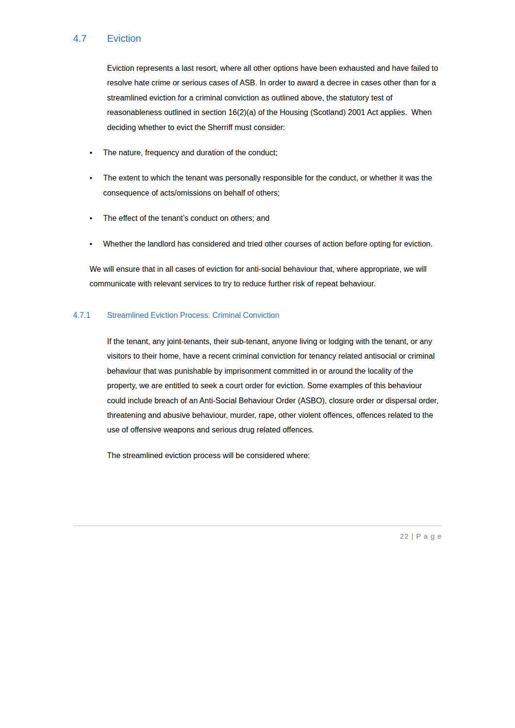4.7 Eviction
Eviction represents a last resort, where all other options have been exhausted and have failed to resolve hate crime or serious cases of ASB. In order to award a decree in cases other than for a streamlined eviction for a criminal conviction as outlined above, the statutory test of reasonableness outlined in section 16(2)(a) of the Housing (Scotland) 2001 Act applies. When deciding whether to evict the Sherriff must consider:
The nature, frequency and duration of the conduct;
The extent to which the tenant was personally responsible for the conduct, or whether it was the consequence of acts/omissions on behalf of others;
The effect of the tenant’s conduct on others; and
Whether the landlord has considered and tried other courses of action before opting for eviction.
We will ensure that in all cases of eviction for anti-social behaviour that, where appropriate, we will communicate with relevant services to try to reduce further risk of repeat behaviour.
4.7.1 Streamlined Eviction Process: Criminal Conviction
If the tenant, any joint-tenants, their sub-tenant, anyone living or lodging with the tenant, or any visitors to their home, have a recent criminal conviction for tenancy related antisocial or criminal behaviour that was punishable by imprisonment committed in or around the locality of the property, we are entitled to seek a court order for eviction. Some examples of this behaviour could include breach of an Anti-Social Behaviour Order (ASBO), closure order or dispersal order, threatening and abusive behaviour, murder, rape, other violent offences, offences related to the use of offensive weapons and serious drug related offences.
The streamlined eviction process will be considered where:
22 | P a g e